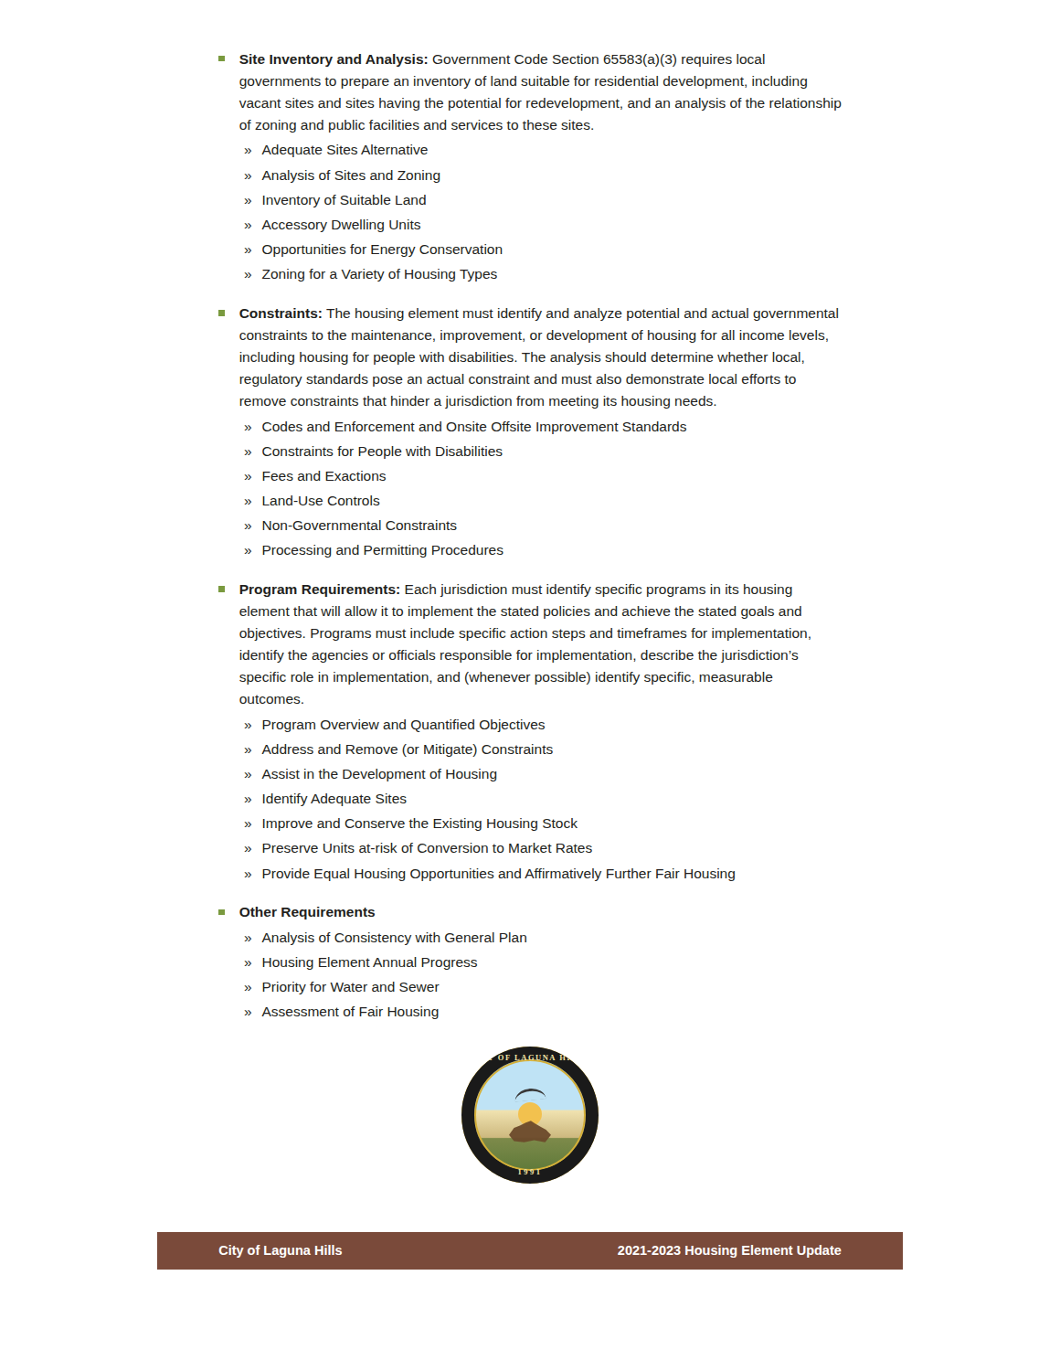Site Inventory and Analysis: Government Code Section 65583(a)(3) requires local governments to prepare an inventory of land suitable for residential development, including vacant sites and sites having the potential for redevelopment, and an analysis of the relationship of zoning and public facilities and services to these sites.
Adequate Sites Alternative
Analysis of Sites and Zoning
Inventory of Suitable Land
Accessory Dwelling Units
Opportunities for Energy Conservation
Zoning for a Variety of Housing Types
Constraints: The housing element must identify and analyze potential and actual governmental constraints to the maintenance, improvement, or development of housing for all income levels, including housing for people with disabilities. The analysis should determine whether local, regulatory standards pose an actual constraint and must also demonstrate local efforts to remove constraints that hinder a jurisdiction from meeting its housing needs.
Codes and Enforcement and Onsite Offsite Improvement Standards
Constraints for People with Disabilities
Fees and Exactions
Land-Use Controls
Non-Governmental Constraints
Processing and Permitting Procedures
Program Requirements: Each jurisdiction must identify specific programs in its housing element that will allow it to implement the stated policies and achieve the stated goals and objectives. Programs must include specific action steps and timeframes for implementation, identify the agencies or officials responsible for implementation, describe the jurisdiction’s specific role in implementation, and (whenever possible) identify specific, measurable outcomes.
Program Overview and Quantified Objectives
Address and Remove (or Mitigate) Constraints
Assist in the Development of Housing
Identify Adequate Sites
Improve and Conserve the Existing Housing Stock
Preserve Units at-risk of Conversion to Market Rates
Provide Equal Housing Opportunities and Affirmatively Further Fair Housing
Other Requirements
Analysis of Consistency with General Plan
Housing Element Annual Progress
Priority for Water and Sewer
Assessment of Fair Housing
CITY OF LAGUNA HILLS
1991
City of Laguna Hills
2021-2023 Housing Element Update